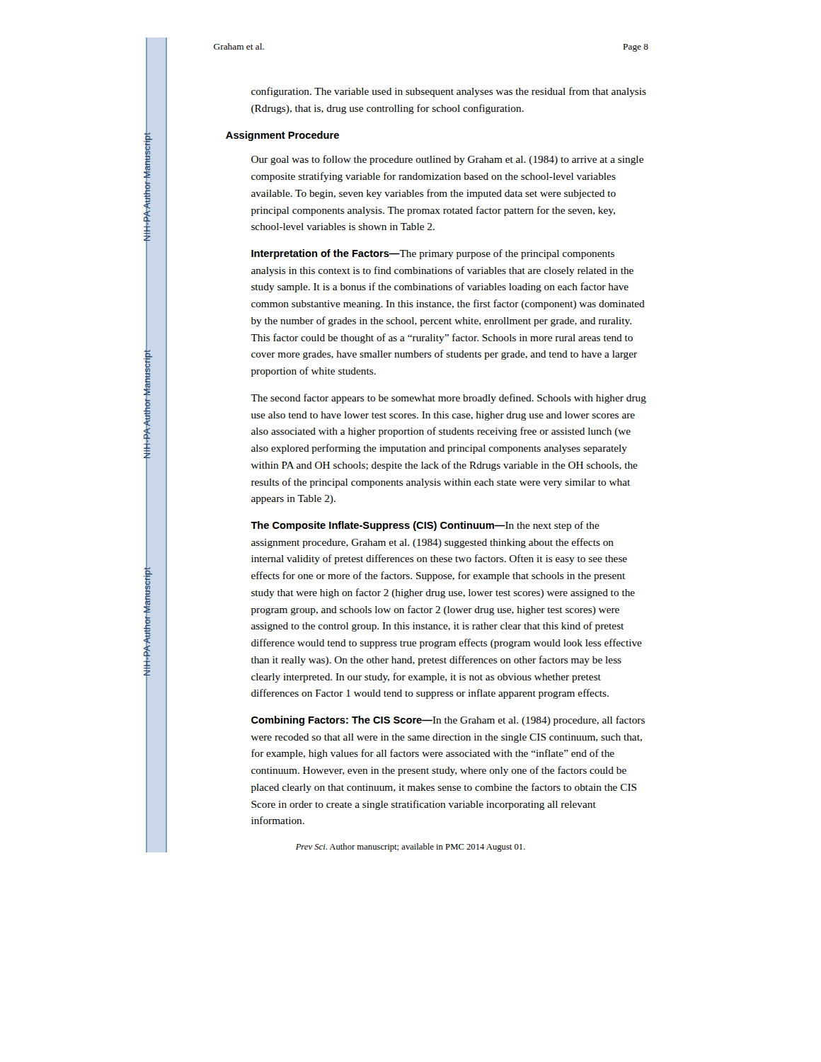NIH-PA Author Manuscript
NIH-PA Author Manuscript
NIH-PA Author Manuscript
Graham et al. Page 8
configuration. The variable used in subsequent analyses was the residual from that analysis (Rdrugs), that is, drug use controlling for school configuration.
Assignment Procedure
Our goal was to follow the procedure outlined by Graham et al. (1984) to arrive at a single composite stratifying variable for randomization based on the school-level variables available. To begin, seven key variables from the imputed data set were subjected to principal components analysis. The promax rotated factor pattern for the seven, key, school-level variables is shown in Table 2.
Interpretation of the Factors—The primary purpose of the principal components analysis in this context is to find combinations of variables that are closely related in the study sample. It is a bonus if the combinations of variables loading on each factor have common substantive meaning. In this instance, the first factor (component) was dominated by the number of grades in the school, percent white, enrollment per grade, and rurality. This factor could be thought of as a “rurality” factor. Schools in more rural areas tend to cover more grades, have smaller numbers of students per grade, and tend to have a larger proportion of white students.
The second factor appears to be somewhat more broadly defined. Schools with higher drug use also tend to have lower test scores. In this case, higher drug use and lower scores are also associated with a higher proportion of students receiving free or assisted lunch (we also explored performing the imputation and principal components analyses separately within PA and OH schools; despite the lack of the Rdrugs variable in the OH schools, the results of the principal components analysis within each state were very similar to what appears in Table 2).
The Composite Inflate-Suppress (CIS) Continuum—In the next step of the assignment procedure, Graham et al. (1984) suggested thinking about the effects on internal validity of pretest differences on these two factors. Often it is easy to see these effects for one or more of the factors. Suppose, for example that schools in the present study that were high on factor 2 (higher drug use, lower test scores) were assigned to the program group, and schools low on factor 2 (lower drug use, higher test scores) were assigned to the control group. In this instance, it is rather clear that this kind of pretest difference would tend to suppress true program effects (program would look less effective than it really was). On the other hand, pretest differences on other factors may be less clearly interpreted. In our study, for example, it is not as obvious whether pretest differences on Factor 1 would tend to suppress or inflate apparent program effects.
Combining Factors: The CIS Score—In the Graham et al. (1984) procedure, all factors were recoded so that all were in the same direction in the single CIS continuum, such that, for example, high values for all factors were associated with the “inflate” end of the continuum. However, even in the present study, where only one of the factors could be placed clearly on that continuum, it makes sense to combine the factors to obtain the CIS Score in order to create a single stratification variable incorporating all relevant information.
Prev Sci. Author manuscript; available in PMC 2014 August 01.